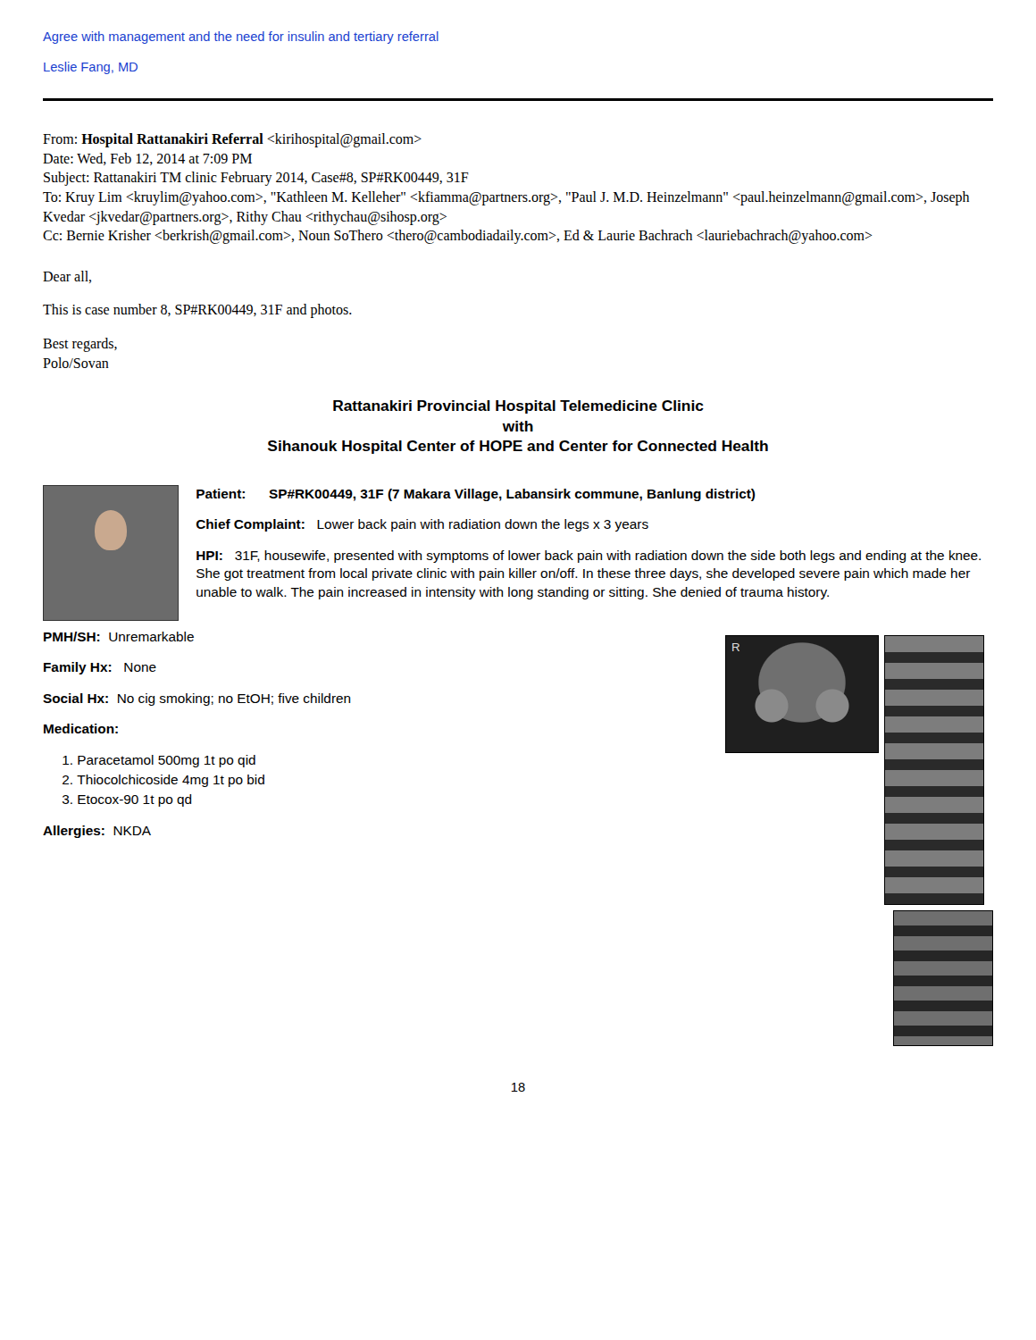Agree with management and the need for insulin and tertiary referral
Leslie Fang, MD
From: Hospital Rattanakiri Referral <kirihospital@gmail.com>
Date: Wed, Feb 12, 2014 at 7:09 PM
Subject: Rattanakiri TM clinic February 2014, Case#8, SP#RK00449, 31F
To: Kruy Lim <kruylim@yahoo.com>, "Kathleen M. Kelleher" <kfiamma@partners.org>, "Paul J. M.D. Heinzelmann" <paul.heinzelmann@gmail.com>, Joseph Kvedar <jkvedar@partners.org>, Rithy Chau <rithychau@sihosp.org>
Cc: Bernie Krisher <berkrish@gmail.com>, Noun SoThero <thero@cambodiadaily.com>, Ed & Laurie Bachrach <lauriebachrach@yahoo.com>
Dear all,
This is case number 8, SP#RK00449, 31F and photos.
Best regards,
Polo/Sovan
Rattanakiri Provincial Hospital Telemedicine Clinic with Sihanouk Hospital Center of HOPE and Center for Connected Health
Patient: SP#RK00449, 31F (7 Makara Village, Labansirk commune, Banlung district)
Chief Complaint: Lower back pain with radiation down the legs x 3 years
HPI: 31F, housewife, presented with symptoms of lower back pain with radiation down the side both legs and ending at the knee. She got treatment from local private clinic with pain killer on/off. In these three days, she developed severe pain which made her unable to walk. The pain increased in intensity with long standing or sitting. She denied of trauma history.
PMH/SH: Unremarkable
Family Hx: None
Social Hx: No cig smoking; no EtOH; five children
Medication:
Paracetamol 500mg 1t po qid
Thiocolchicoside 4mg 1t po bid
Etocox-90 1t po qd
Allergies: NKDA
18